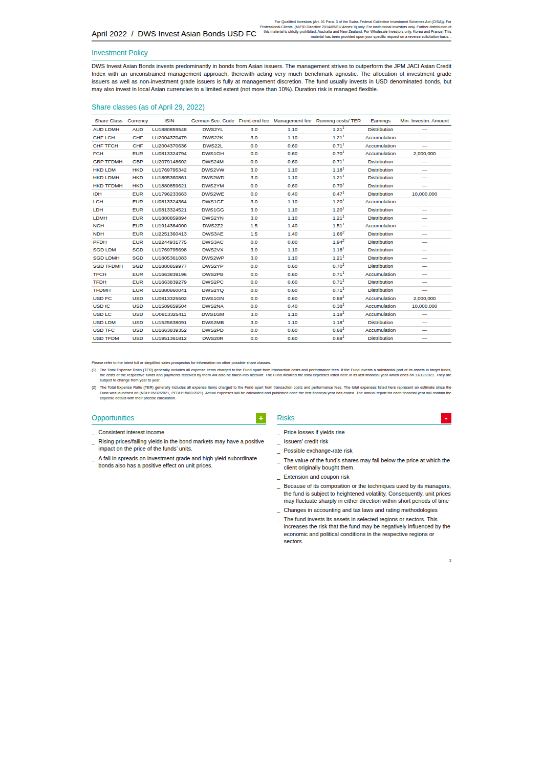April 2022 / DWS Invest Asian Bonds USD FC
For Qualified Investors (Art. 01 Para. 3 of the Swiss Federal Collective Investment Schemes Act (CISA)). For Professional Clients (MiFID Directive 2014/65/EU Annex II) only. For institutional investors only. Further distribution of this material is strictly prohibited. Australia and New Zealand: For Wholesale Investors only. Korea and France: This material has been provided upon your specific request on a reverse solicitation basis. .
Investment Policy
DWS Invest Asian Bonds invests predominantly in bonds from Asian issuers. The management strives to outperform the JPM JACI Asian Credit Index with an unconstrained management approach, therewith acting very much benchmark agnostic. The allocation of investment grade issuers as well as non-investment grade issuers is fully at management discretion. The fund usually invests in USD denominated bonds, but may also invest in local Asian currencies to a limited extent (not more than 10%). Duration risk is managed flexible.
Share classes (as of April 29, 2022)
| Share Class | Currency | ISIN | German Sec. Code | Front-end fee | Management fee | Running costs/ TER | Earnings | Min. Investm. Amount |
| --- | --- | --- | --- | --- | --- | --- | --- | --- |
| AUD LDMH | AUD | LU1880859548 | DWS2YL | 3.0 | 1.10 | 1.21 1 | Distribution | — |
| CHF LCH | CHF | LU2004370479 | DWS22K | 3.0 | 1.10 | 1.21 1 | Accumulation | — |
| CHF TFCH | CHF | LU2004370636 | DWS22L | 0.0 | 0.60 | 0.71 1 | Accumulation | — |
| FCH | EUR | LU0813324794 | DWS1GH | 0.0 | 0.60 | 0.70 1 | Accumulation | 2,000,000 |
| GBP TFDMH | GBP | LU2079148602 | DWS24M | 0.0 | 0.60 | 0.71 1 | Distribution | — |
| HKD LDM | HKD | LU1769795342 | DWS2VW | 3.0 | 1.10 | 1.18 1 | Distribution | — |
| HKD LDMH | HKD | LU1805360861 | DWS2WD | 3.0 | 1.10 | 1.21 1 | Distribution | — |
| HKD TFDMH | HKD | LU1880859621 | DWS2YM | 0.0 | 0.60 | 0.70 1 | Distribution | — |
| IDH | EUR | LU1796233663 | DWS2WE | 0.0 | 0.40 | 0.47 1 | Distribution | 10,000,000 |
| LCH | EUR | LU0813324364 | DWS1GF | 3.0 | 1.10 | 1.20 1 | Accumulation | — |
| LDH | EUR | LU0813324521 | DWS1GG | 3.0 | 1.10 | 1.20 1 | Distribution | — |
| LDMH | EUR | LU1880859894 | DWS2YN | 3.0 | 1.10 | 1.21 1 | Distribution | — |
| NCH | EUR | LU1914384000 | DWS2Z2 | 1.5 | 1.40 | 1.51 1 | Accumulation | — |
| NDH | EUR | LU2251360413 | DWS3AE | 1.5 | 1.40 | 1.66 2 | Distribution | — |
| PFDH | EUR | LU2244931775 | DWS3AC | 0.0 | 0.80 | 1.94 2 | Distribution | — |
| SGD LDM | SGD | LU1769795698 | DWS2VX | 3.0 | 1.10 | 1.18 1 | Distribution | — |
| SGD LDMH | SGD | LU1805361083 | DWS2WP | 3.0 | 1.10 | 1.21 1 | Distribution | — |
| SGD TFDMH | SGD | LU1880859977 | DWS2YP | 0.0 | 0.60 | 0.70 1 | Distribution | — |
| TFCH | EUR | LU1663839196 | DWS2PB | 0.0 | 0.60 | 0.71 1 | Accumulation | — |
| TFDH | EUR | LU1663839279 | DWS2PC | 0.0 | 0.60 | 0.71 1 | Distribution | — |
| TFDMH | EUR | LU1880860041 | DWS2YQ | 0.0 | 0.60 | 0.71 1 | Distribution | — |
| USD FC | USD | LU0813325502 | DWS1GN | 0.0 | 0.60 | 0.68 1 | Accumulation | 2,000,000 |
| USD IC | USD | LU1589659504 | DWS2NA | 0.0 | 0.40 | 0.38 1 | Accumulation | 10,000,000 |
| USD LC | USD | LU0813325411 | DWS1GM | 3.0 | 1.10 | 1.18 1 | Accumulation | — |
| USD LDM | USD | LU1525638091 | DWS2MB | 3.0 | 1.10 | 1.18 1 | Distribution | — |
| USD TFC | USD | LU1663839352 | DWS2PD | 0.0 | 0.60 | 0.68 1 | Accumulation | — |
| USD TFDM | USD | LU1951361812 | DWS20R | 0.0 | 0.60 | 0.68 1 | Distribution | — |
Please refer to the latest full or simplified sales prospectus for information on other possible share classes.
(1)
The Total Expense Ratio (TER) generally includes all expense items charged to the Fund apart from transaction costs and performance fees. If the Fund invests a substantial part of its assets in target funds, the costs of the respective funds and payments received by them will also be taken into account. The Fund incurred the total expenses listed here in its last financial year which ends on 31/12/2021. They are subject to change from year to year.
(2)
The Total Expense Ratio (TER) generally includes all expense items charged to the Fund apart from transaction costs and performance fees. The total expenses listed here represent an estimate since the Fund was launched on (NDH:15/02/2021, PFDH:15/02/2021). Actual expenses will be calculated and published once the first financial year has ended. The annual report for each financial year will contain the expense details with their precise calculation.
Opportunities
+
Consistent interest income
Rising prices/falling yields in the bond markets may have a positive impact on the price of the funds’ units.
A fall in spreads on investment grade and high yield subordinate bonds also has a positive effect on unit prices.
Risks
-
Price losses if yields rise
Issuers’ credit risk
Possible exchange-rate risk
The value of the fund’s shares may fall below the price at which the client originally bought them.
Extension and coupon risk
Because of its composition or the techniques used by its managers, the fund is subject to heightened volatility. Consequently, unit prices may fluctuate sharply in either direction within short periods of time
Changes in accounting and tax laws and rating methodologies
The fund invests its assets in selected regions or sectors. This increases the risk that the fund may be negatively influenced by the economic and political conditions in the respective regions or sectors.
3